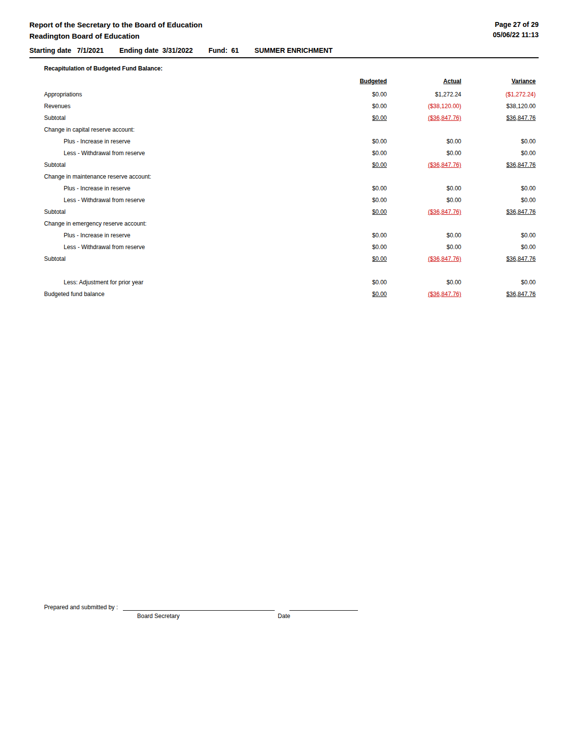Report of the Secretary to the Board of Education
Readington Board of Education
Page 27 of 29
05/06/22 11:13
Starting date 7/1/2021 Ending date 3/31/2022 Fund: 61 SUMMER ENRICHMENT
Recapitulation of Budgeted Fund Balance:
| | Budgeted | Actual | Variance |
| --- | --- | --- | --- |
| Appropriations | $0.00 | $1,272.24 | ($1,272.24) |
| Revenues | $0.00 | ($38,120.00) | $38,120.00 |
| Subtotal | $0.00 | ($36,847.76) | $36,847.76 |
| Change in capital reserve account: | | | |
| Plus - Increase in reserve | $0.00 | $0.00 | $0.00 |
| Less - Withdrawal from reserve | $0.00 | $0.00 | $0.00 |
| Subtotal | $0.00 | ($36,847.76) | $36,847.76 |
| Change in maintenance reserve account: | | | |
| Plus - Increase in reserve | $0.00 | $0.00 | $0.00 |
| Less - Withdrawal from reserve | $0.00 | $0.00 | $0.00 |
| Subtotal | $0.00 | ($36,847.76) | $36,847.76 |
| Change in emergency reserve account: | | | |
| Plus - Increase in reserve | $0.00 | $0.00 | $0.00 |
| Less - Withdrawal from reserve | $0.00 | $0.00 | $0.00 |
| Subtotal | $0.00 | ($36,847.76) | $36,847.76 |
| Less: Adjustment for prior year | $0.00 | $0.00 | $0.00 |
| Budgeted fund balance | $0.00 | ($36,847.76) | $36,847.76 |
Prepared and submitted by :
Board Secretary
Date